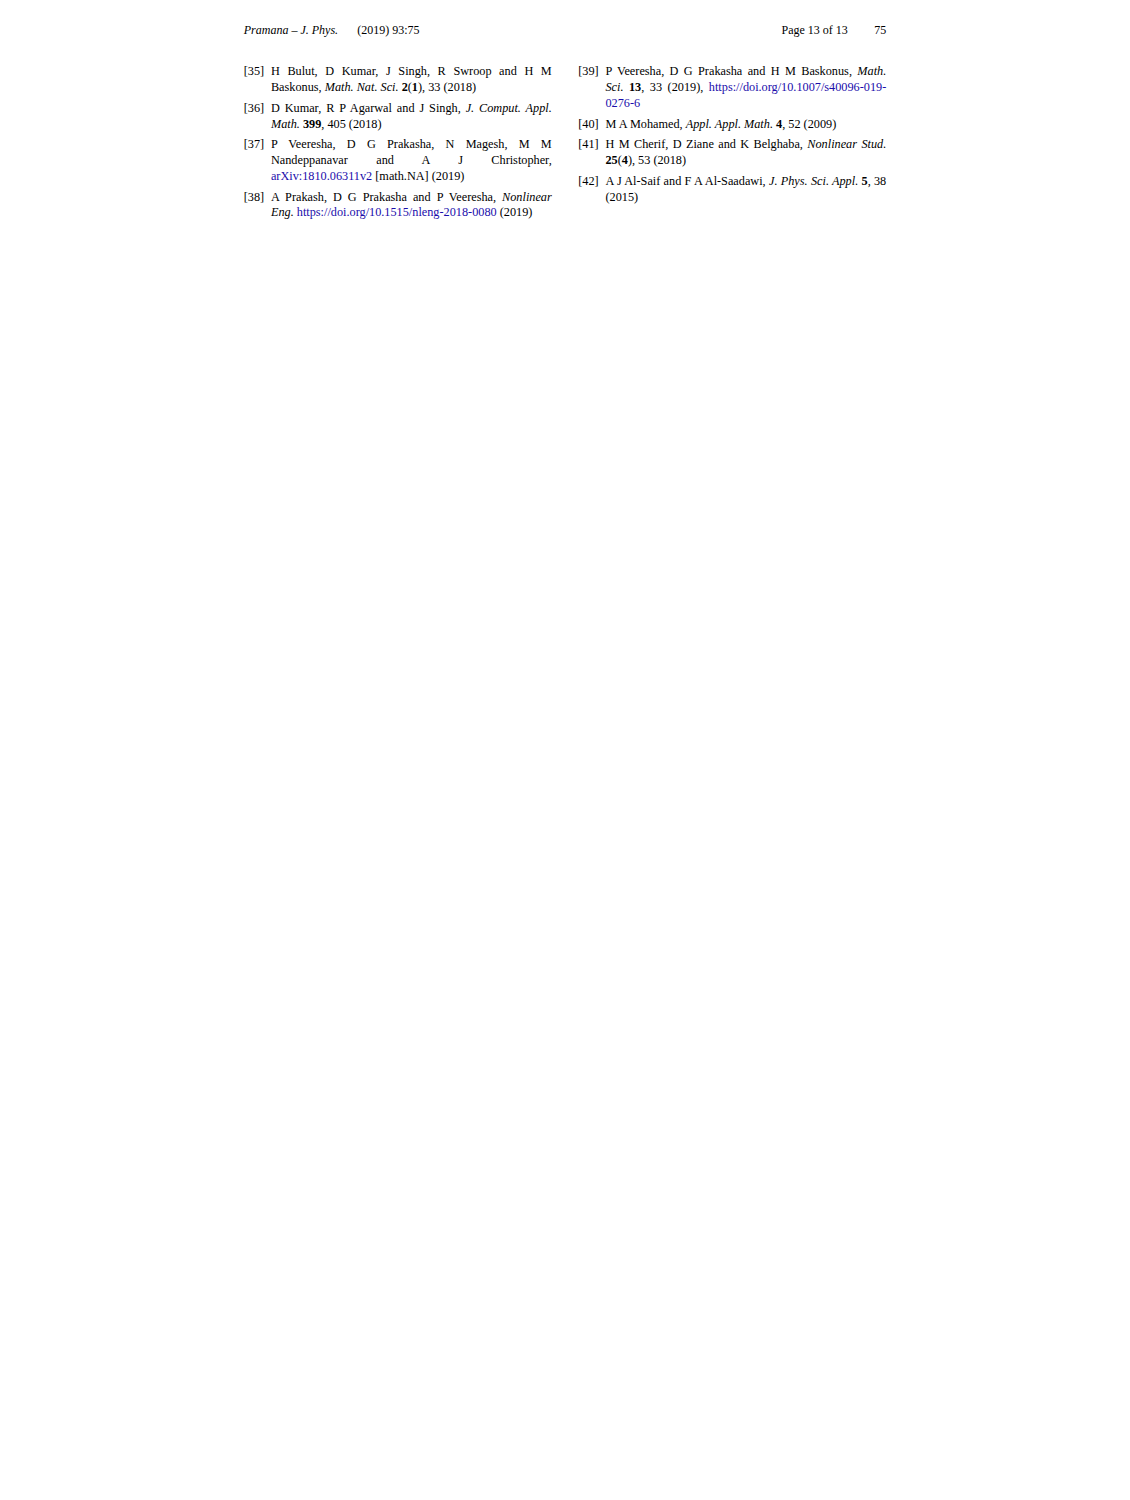Pramana – J. Phys.(2019) 93:75
Page 13 of 1375
[35] H Bulut, D Kumar, J Singh, R Swroop and H M Baskonus, Math. Nat. Sci. 2(1), 33 (2018)
[36] D Kumar, R P Agarwal and J Singh, J. Comput. Appl. Math. 399, 405 (2018)
[37] P Veeresha, D G Prakasha, N Magesh, M M Nandeppanavar and A J Christopher, arXiv:1810.06311v2 [math.NA] (2019)
[38] A Prakash, D G Prakasha and P Veeresha, Nonlinear Eng. https://doi.org/10.1515/nleng-2018-0080 (2019)
[39] P Veeresha, D G Prakasha and H M Baskonus, Math. Sci. 13, 33 (2019), https://doi.org/10.1007/s40096-019-0276-6
[40] M A Mohamed, Appl. Appl. Math. 4, 52 (2009)
[41] H M Cherif, D Ziane and K Belghaba, Nonlinear Stud. 25(4), 53 (2018)
[42] A J Al-Saif and F A Al-Saadawi, J. Phys. Sci. Appl. 5, 38 (2015)